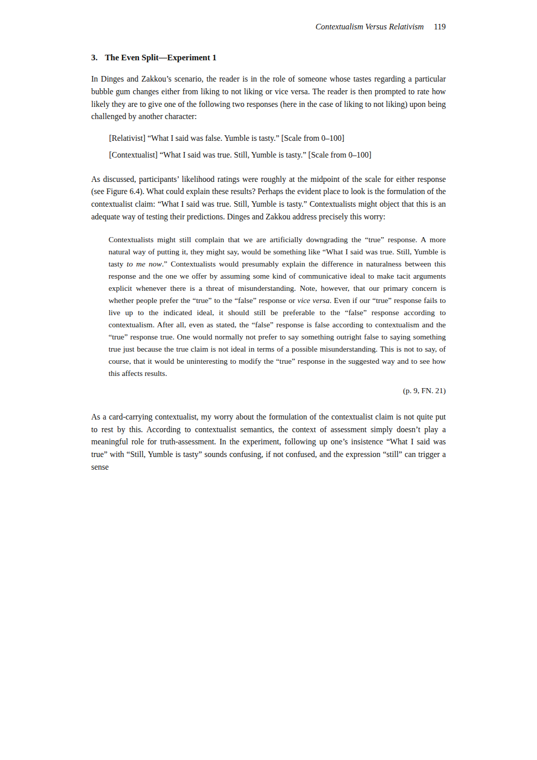Contextualism Versus Relativism 119
3. The Even Split—Experiment 1
In Dinges and Zakkou’s scenario, the reader is in the role of someone whose tastes regarding a particular bubble gum changes either from liking to not liking or vice versa. The reader is then prompted to rate how likely they are to give one of the following two responses (here in the case of liking to not liking) upon being challenged by another character:
[Relativist] “What I said was false. Yumble is tasty.” [Scale from 0–100]
[Contextualist] “What I said was true. Still, Yumble is tasty.” [Scale from 0–100]
As discussed, participants’ likelihood ratings were roughly at the midpoint of the scale for either response (see Figure 6.4). What could explain these results? Perhaps the evident place to look is the formulation of the contextualist claim: “What I said was true. Still, Yumble is tasty.” Contextualists might object that this is an adequate way of testing their predictions. Dinges and Zakkou address precisely this worry:
Contextualists might still complain that we are artificially downgrading the “true” response. A more natural way of putting it, they might say, would be something like “What I said was true. Still, Yumble is tasty to me now.” Contextualists would presumably explain the difference in naturalness between this response and the one we offer by assuming some kind of communicative ideal to make tacit arguments explicit whenever there is a threat of misunderstanding. Note, however, that our primary concern is whether people prefer the “true” to the “false” response or vice versa. Even if our “true” response fails to live up to the indicated ideal, it should still be preferable to the “false” response according to contextualism. After all, even as stated, the “false” response is false according to contextualism and the “true” response true. One would normally not prefer to say something outright false to saying something true just because the true claim is not ideal in terms of a possible misunderstanding. This is not to say, of course, that it would be uninteresting to modify the “true” response in the suggested way and to see how this affects results.
(p. 9, FN. 21)
As a card-carrying contextualist, my worry about the formulation of the contextualist claim is not quite put to rest by this. According to contextualist semantics, the context of assessment simply doesn’t play a meaningful role for truth-assessment. In the experiment, following up one’s insistence “What I said was true” with “Still, Yumble is tasty” sounds confusing, if not confused, and the expression “still” can trigger a sense